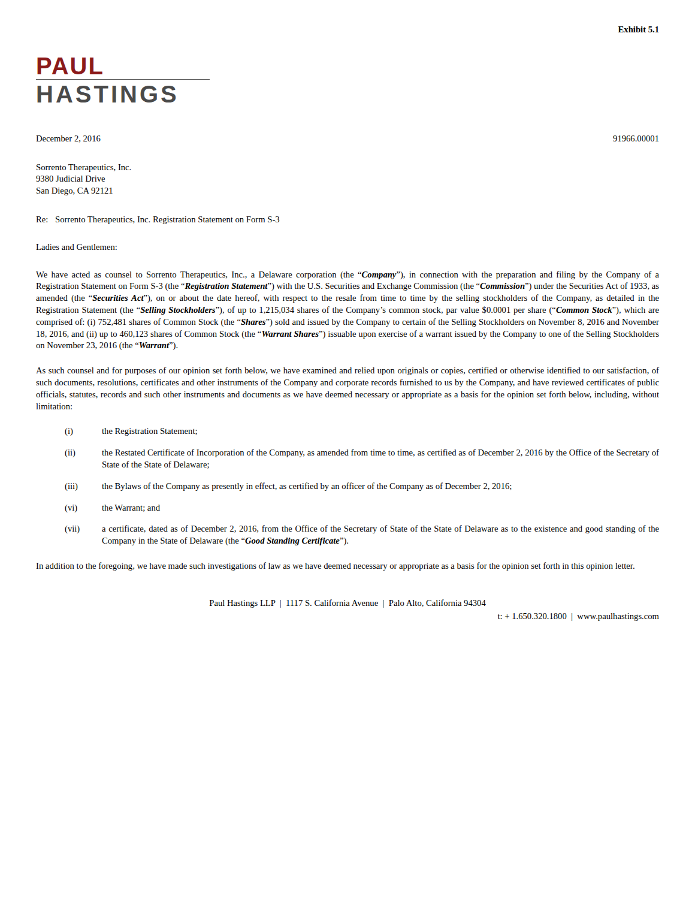Exhibit 5.1
PAUL
HASTINGS
December 2, 2016 91966.00001
Sorrento Therapeutics, Inc.
9380 Judicial Drive
San Diego, CA 92121
Re: Sorrento Therapeutics, Inc. Registration Statement on Form S-3
Ladies and Gentlemen:
We have acted as counsel to Sorrento Therapeutics, Inc., a Delaware corporation (the “Company”), in connection with the preparation and filing by the Company of a Registration Statement on Form S-3 (the “Registration Statement”) with the U.S. Securities and Exchange Commission (the “Commission”) under the Securities Act of 1933, as amended (the “Securities Act”), on or about the date hereof, with respect to the resale from time to time by the selling stockholders of the Company, as detailed in the Registration Statement (the “Selling Stockholders”), of up to 1,215,034 shares of the Company’s common stock, par value $0.0001 per share (“Common Stock”), which are comprised of: (i) 752,481 shares of Common Stock (the “Shares”) sold and issued by the Company to certain of the Selling Stockholders on November 8, 2016 and November 18, 2016, and (ii) up to 460,123 shares of Common Stock (the “Warrant Shares”) issuable upon exercise of a warrant issued by the Company to one of the Selling Stockholders on November 23, 2016 (the “Warrant”).
As such counsel and for purposes of our opinion set forth below, we have examined and relied upon originals or copies, certified or otherwise identified to our satisfaction, of such documents, resolutions, certificates and other instruments of the Company and corporate records furnished to us by the Company, and have reviewed certificates of public officials, statutes, records and such other instruments and documents as we have deemed necessary or appropriate as a basis for the opinion set forth below, including, without limitation:
(i) the Registration Statement;
(ii) the Restated Certificate of Incorporation of the Company, as amended from time to time, as certified as of December 2, 2016 by the Office of the Secretary of State of the State of Delaware;
(iii) the Bylaws of the Company as presently in effect, as certified by an officer of the Company as of December 2, 2016;
(vi) the Warrant; and
(vii) a certificate, dated as of December 2, 2016, from the Office of the Secretary of State of the State of Delaware as to the existence and good standing of the Company in the State of Delaware (the “Good Standing Certificate”).
In addition to the foregoing, we have made such investigations of law as we have deemed necessary or appropriate as a basis for the opinion set forth in this opinion letter.
Paul Hastings LLP | 1117 S. California Avenue | Palo Alto, California 94304
t: + 1.650.320.1800 | www.paulhastings.com